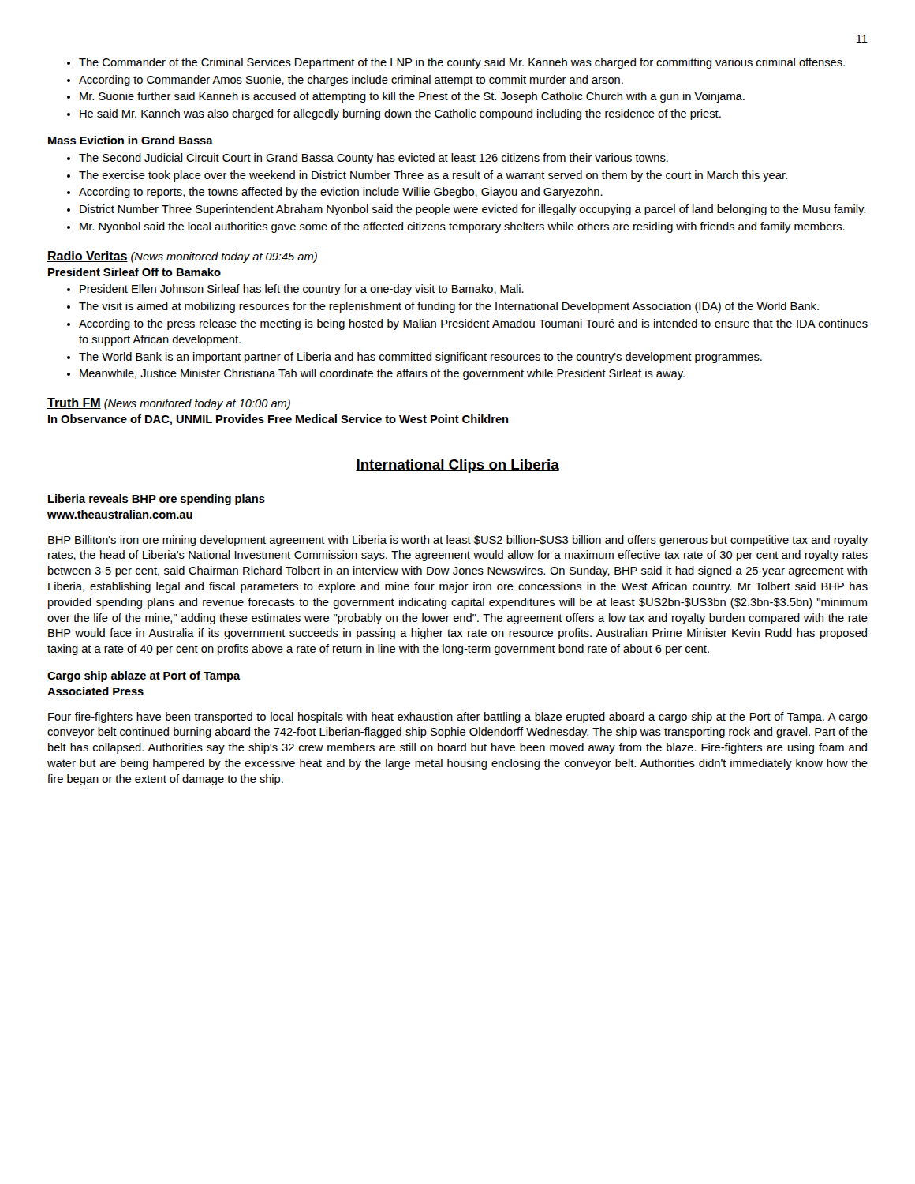11
The Commander of the Criminal Services Department of the LNP in the county said Mr. Kanneh was charged for committing various criminal offenses.
According to Commander Amos Suonie, the charges include criminal attempt to commit murder and arson.
Mr. Suonie further said Kanneh is accused of attempting to kill the Priest of the St. Joseph Catholic Church with a gun in Voinjama.
He said Mr. Kanneh was also charged for allegedly burning down the Catholic compound including the residence of the priest.
Mass Eviction in Grand Bassa
The Second Judicial Circuit Court in Grand Bassa County has evicted at least 126 citizens from their various towns.
The exercise took place over the weekend in District Number Three as a result of a warrant served on them by the court in March this year.
According to reports, the towns affected by the eviction include Willie Gbegbo, Giayou and Garyezohn.
District Number Three Superintendent Abraham Nyonbol said the people were evicted for illegally occupying a parcel of land belonging to the Musu family.
Mr. Nyonbol said the local authorities gave some of the affected citizens temporary shelters while others are residing with friends and family members.
Radio Veritas (News monitored today at 09:45 am)
President Sirleaf Off to Bamako
President Ellen Johnson Sirleaf has left the country for a one-day visit to Bamako, Mali.
The visit is aimed at mobilizing resources for the replenishment of funding for the International Development Association (IDA) of the World Bank.
According to the press release the meeting is being hosted by Malian President Amadou Toumani Touré and is intended to ensure that the IDA continues to support African development.
The World Bank is an important partner of Liberia and has committed significant resources to the country's development programmes.
Meanwhile, Justice Minister Christiana Tah will coordinate the affairs of the government while President Sirleaf is away.
Truth FM (News monitored today at 10:00 am)
In Observance of DAC, UNMIL Provides Free Medical Service to West Point Children
International Clips on Liberia
Liberia reveals BHP ore spending plans
www.theaustralian.com.au
BHP Billiton's iron ore mining development agreement with Liberia is worth at least $US2 billion-$US3 billion and offers generous but competitive tax and royalty rates, the head of Liberia's National Investment Commission says. The agreement would allow for a maximum effective tax rate of 30 per cent and royalty rates between 3-5 per cent, said Chairman Richard Tolbert in an interview with Dow Jones Newswires. On Sunday, BHP said it had signed a 25-year agreement with Liberia, establishing legal and fiscal parameters to explore and mine four major iron ore concessions in the West African country. Mr Tolbert said BHP has provided spending plans and revenue forecasts to the government indicating capital expenditures will be at least $US2bn-$US3bn ($2.3bn-$3.5bn) "minimum over the life of the mine," adding these estimates were "probably on the lower end". The agreement offers a low tax and royalty burden compared with the rate BHP would face in Australia if its government succeeds in passing a higher tax rate on resource profits. Australian Prime Minister Kevin Rudd has proposed taxing at a rate of 40 per cent on profits above a rate of return in line with the long-term government bond rate of about 6 per cent.
Cargo ship ablaze at Port of Tampa
Associated Press
Four fire-fighters have been transported to local hospitals with heat exhaustion after battling a blaze erupted aboard a cargo ship at the Port of Tampa. A cargo conveyor belt continued burning aboard the 742-foot Liberian-flagged ship Sophie Oldendorff Wednesday. The ship was transporting rock and gravel. Part of the belt has collapsed. Authorities say the ship's 32 crew members are still on board but have been moved away from the blaze. Fire-fighters are using foam and water but are being hampered by the excessive heat and by the large metal housing enclosing the conveyor belt. Authorities didn't immediately know how the fire began or the extent of damage to the ship.